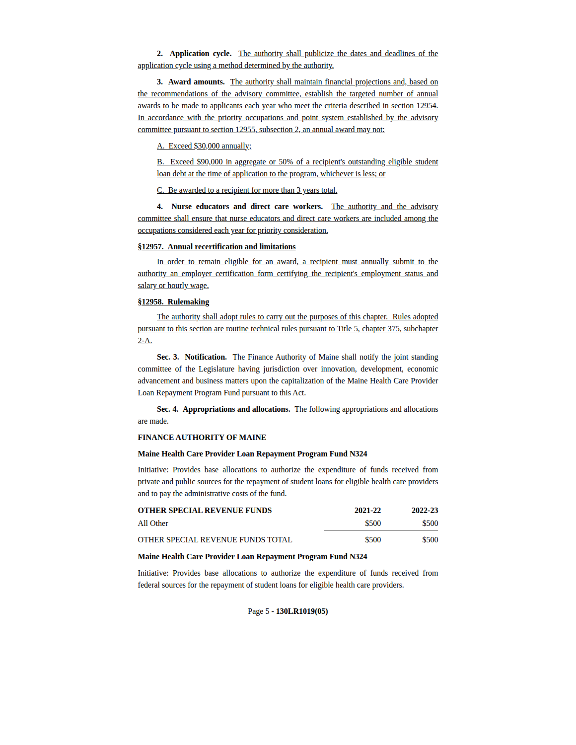2. Application cycle. The authority shall publicize the dates and deadlines of the application cycle using a method determined by the authority.
3. Award amounts. The authority shall maintain financial projections and, based on the recommendations of the advisory committee, establish the targeted number of annual awards to be made to applicants each year who meet the criteria described in section 12954. In accordance with the priority occupations and point system established by the advisory committee pursuant to section 12955, subsection 2, an annual award may not:
A. Exceed $30,000 annually;
B. Exceed $90,000 in aggregate or 50% of a recipient's outstanding eligible student loan debt at the time of application to the program, whichever is less; or
C. Be awarded to a recipient for more than 3 years total.
4. Nurse educators and direct care workers. The authority and the advisory committee shall ensure that nurse educators and direct care workers are included among the occupations considered each year for priority consideration.
§12957. Annual recertification and limitations
In order to remain eligible for an award, a recipient must annually submit to the authority an employer certification form certifying the recipient's employment status and salary or hourly wage.
§12958. Rulemaking
The authority shall adopt rules to carry out the purposes of this chapter. Rules adopted pursuant to this section are routine technical rules pursuant to Title 5, chapter 375, subchapter 2-A.
Sec. 3. Notification. The Finance Authority of Maine shall notify the joint standing committee of the Legislature having jurisdiction over innovation, development, economic advancement and business matters upon the capitalization of the Maine Health Care Provider Loan Repayment Program Fund pursuant to this Act.
Sec. 4. Appropriations and allocations. The following appropriations and allocations are made.
FINANCE AUTHORITY OF MAINE
Maine Health Care Provider Loan Repayment Program Fund N324
Initiative: Provides base allocations to authorize the expenditure of funds received from private and public sources for the repayment of student loans for eligible health care providers and to pay the administrative costs of the fund.
| OTHER SPECIAL REVENUE FUNDS | 2021-22 | 2022-23 |
| All Other | $500 | $500 |
| OTHER SPECIAL REVENUE FUNDS TOTAL | $500 | $500 |
Maine Health Care Provider Loan Repayment Program Fund N324
Initiative: Provides base allocations to authorize the expenditure of funds received from federal sources for the repayment of student loans for eligible health care providers.
Page 5 - 130LR1019(05)